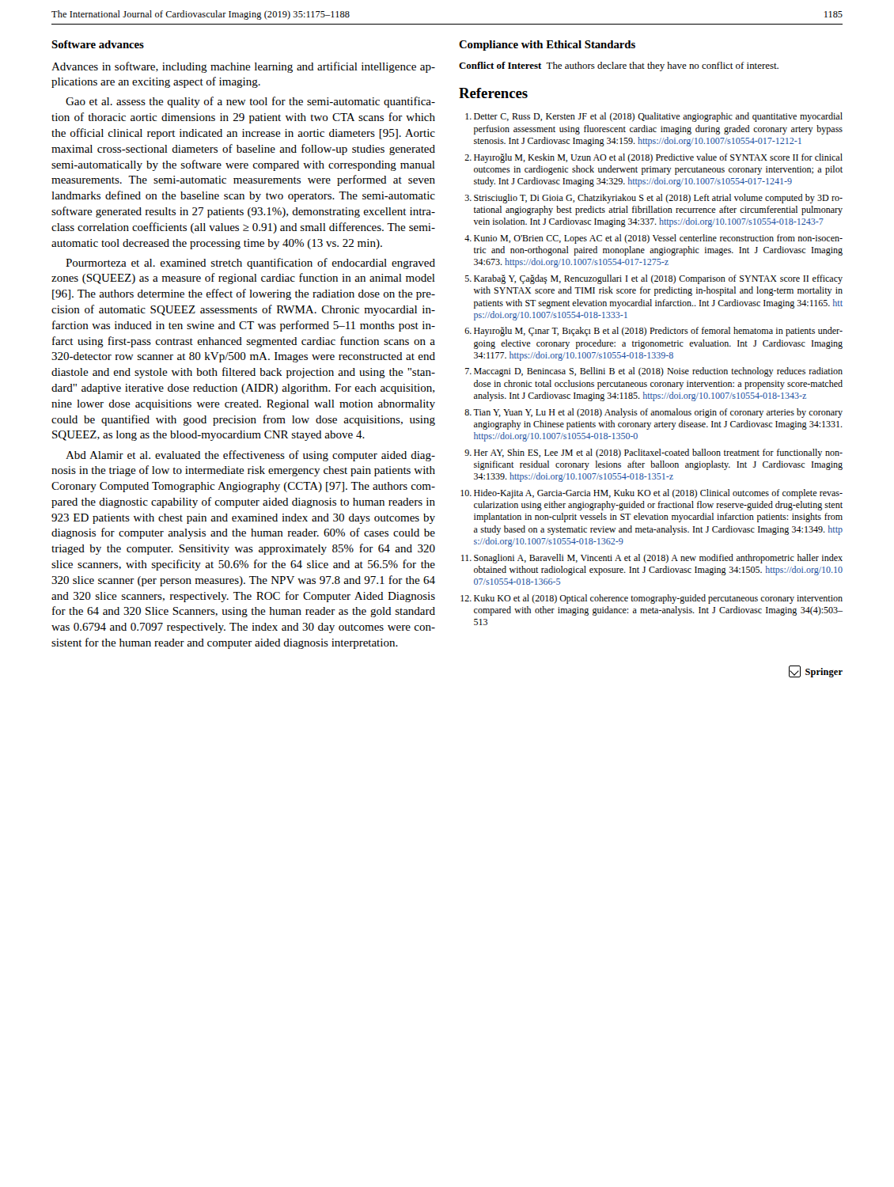The International Journal of Cardiovascular Imaging (2019) 35:1175–1188 1185
Software advances
Advances in software, including machine learning and artificial intelligence applications are an exciting aspect of imaging.
Gao et al. assess the quality of a new tool for the semi-automatic quantification of thoracic aortic dimensions in 29 patient with two CTA scans for which the official clinical report indicated an increase in aortic diameters [95]. Aortic maximal cross-sectional diameters of baseline and follow-up studies generated semi-automatically by the software were compared with corresponding manual measurements. The semi-automatic measurements were performed at seven landmarks defined on the baseline scan by two operators. The semi-automatic software generated results in 27 patients (93.1%), demonstrating excellent intraclass correlation coefficients (all values ≥ 0.91) and small differences. The semi-automatic tool decreased the processing time by 40% (13 vs. 22 min).
Pourmorteza et al. examined stretch quantification of endocardial engraved zones (SQUEEZ) as a measure of regional cardiac function in an animal model [96]. The authors determine the effect of lowering the radiation dose on the precision of automatic SQUEEZ assessments of RWMA. Chronic myocardial infarction was induced in ten swine and CT was performed 5–11 months post infarct using first-pass contrast enhanced segmented cardiac function scans on a 320-detector row scanner at 80 kVp/500 mA. Images were reconstructed at end diastole and end systole with both filtered back projection and using the "standard" adaptive iterative dose reduction (AIDR) algorithm. For each acquisition, nine lower dose acquisitions were created. Regional wall motion abnormality could be quantified with good precision from low dose acquisitions, using SQUEEZ, as long as the blood-myocardium CNR stayed above 4.
Abd Alamir et al. evaluated the effectiveness of using computer aided diagnosis in the triage of low to intermediate risk emergency chest pain patients with Coronary Computed Tomographic Angiography (CCTA) [97]. The authors compared the diagnostic capability of computer aided diagnosis to human readers in 923 ED patients with chest pain and examined index and 30 days outcomes by diagnosis for computer analysis and the human reader. 60% of cases could be triaged by the computer. Sensitivity was approximately 85% for 64 and 320 slice scanners, with specificity at 50.6% for the 64 slice and at 56.5% for the 320 slice scanner (per person measures). The NPV was 97.8 and 97.1 for the 64 and 320 slice scanners, respectively. The ROC for Computer Aided Diagnosis for the 64 and 320 Slice Scanners, using the human reader as the gold standard was 0.6794 and 0.7097 respectively. The index and 30 day outcomes were consistent for the human reader and computer aided diagnosis interpretation.
Compliance with Ethical Standards
Conflict of Interest The authors declare that they have no conflict of interest.
References
Detter C, Russ D, Kersten JF et al (2018) Qualitative angiographic and quantitative myocardial perfusion assessment using fluorescent cardiac imaging during graded coronary artery bypass stenosis. Int J Cardiovasc Imaging 34:159. https://doi.org/10.1007/s10554-017-1212-1
Hayıroğlu M, Keskin M, Uzun AO et al (2018) Predictive value of SYNTAX score II for clinical outcomes in cardiogenic shock underwent primary percutaneous coronary intervention; a pilot study. Int J Cardiovasc Imaging 34:329. https://doi.org/10.1007/s10554-017-1241-9
Strisciuglio T, Di Gioia G, Chatzikyriakou S et al (2018) Left atrial volume computed by 3D rotational angiography best predicts atrial fibrillation recurrence after circumferential pulmonary vein isolation. Int J Cardiovasc Imaging 34:337. https://doi.org/10.1007/s10554-018-1243-7
Kunio M, O'Brien CC, Lopes AC et al (2018) Vessel centerline reconstruction from non-isocentric and non-orthogonal paired monoplane angiographic images. Int J Cardiovasc Imaging 34:673. https://doi.org/10.1007/s10554-017-1275-z
Karabağ Y, Çağdaş M, Rencuzogullari I et al (2018) Comparison of SYNTAX score II efficacy with SYNTAX score and TIMI risk score for predicting in-hospital and long-term mortality in patients with ST segment elevation myocardial infarction.. Int J Cardiovasc Imaging 34:1165. https://doi.org/10.1007/s10554-018-1333-1
Hayıroğlu M, Çınar T, Bıçakçı B et al (2018) Predictors of femoral hematoma in patients undergoing elective coronary procedure: a trigonometric evaluation. Int J Cardiovasc Imaging 34:1177. https://doi.org/10.1007/s10554-018-1339-8
Maccagni D, Benincasa S, Bellini B et al (2018) Noise reduction technology reduces radiation dose in chronic total occlusions percutaneous coronary intervention: a propensity score-matched analysis. Int J Cardiovasc Imaging 34:1185. https://doi.org/10.1007/s10554-018-1343-z
Tian Y, Yuan Y, Lu H et al (2018) Analysis of anomalous origin of coronary arteries by coronary angiography in Chinese patients with coronary artery disease. Int J Cardiovasc Imaging 34:1331. https://doi.org/10.1007/s10554-018-1350-0
Her AY, Shin ES, Lee JM et al (2018) Paclitaxel-coated balloon treatment for functionally nonsignificant residual coronary lesions after balloon angioplasty. Int J Cardiovasc Imaging 34:1339. https://doi.org/10.1007/s10554-018-1351-z
Hideo-Kajita A, Garcia-Garcia HM, Kuku KO et al (2018) Clinical outcomes of complete revascularization using either angiography-guided or fractional flow reserve-guided drug-eluting stent implantation in non-culprit vessels in ST elevation myocardial infarction patients: insights from a study based on a systematic review and meta-analysis. Int J Cardiovasc Imaging 34:1349. https://doi.org/10.1007/s10554-018-1362-9
Sonaglioni A, Baravelli M, Vincenti A et al (2018) A new modified anthropometric haller index obtained without radiological exposure. Int J Cardiovasc Imaging 34:1505. https://doi.org/10.1007/s10554-018-1366-5
Kuku KO et al (2018) Optical coherence tomography-guided percutaneous coronary intervention compared with other imaging guidance: a meta-analysis. Int J Cardiovasc Imaging 34(4):503–513
Springer